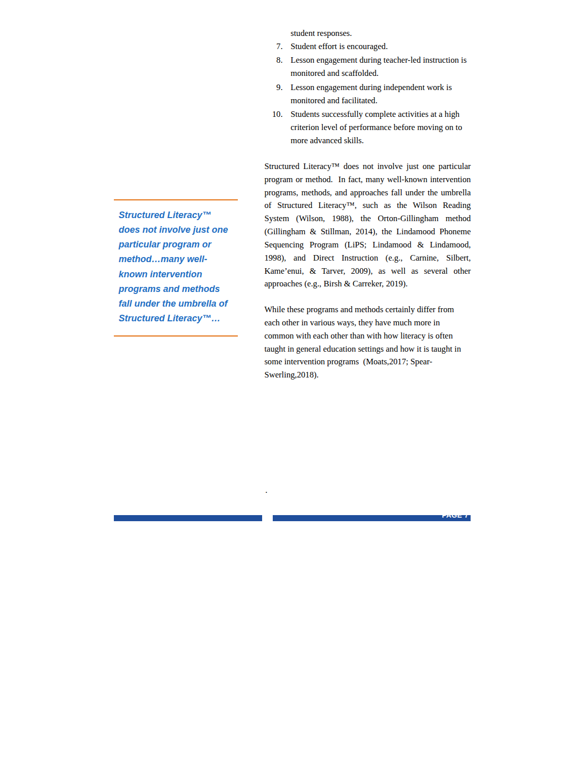Structured Literacy™ does not involve just one particular program or method…many well-known intervention programs and methods fall under the umbrella of Structured Literacy™…
student responses.
Student effort is encouraged.
Lesson engagement during teacher-led instruction is monitored and scaffolded.
Lesson engagement during independent work is monitored and facilitated.
Students successfully complete activities at a high criterion level of performance before moving on to more advanced skills.
Structured Literacy™ does not involve just one particular program or method. In fact, many well-known intervention programs, methods, and approaches fall under the umbrella of Structured Literacy™, such as the Wilson Reading System (Wilson, 1988), the Orton-Gillingham method (Gillingham & Stillman, 2014), the Lindamood Phoneme Sequencing Program (LiPS; Lindamood & Lindamood, 1998), and Direct Instruction (e.g., Carnine, Silbert, Kame’enui, & Tarver, 2009), as well as several other approaches (e.g., Birsh & Carreker, 2019).
While these programs and methods certainly differ from each other in various ways, they have much more in common with each other than with how literacy is often taught in general education settings and how it is taught in some intervention programs (Moats,2017; Spear-Swerling,2018).
.
PAGE 7